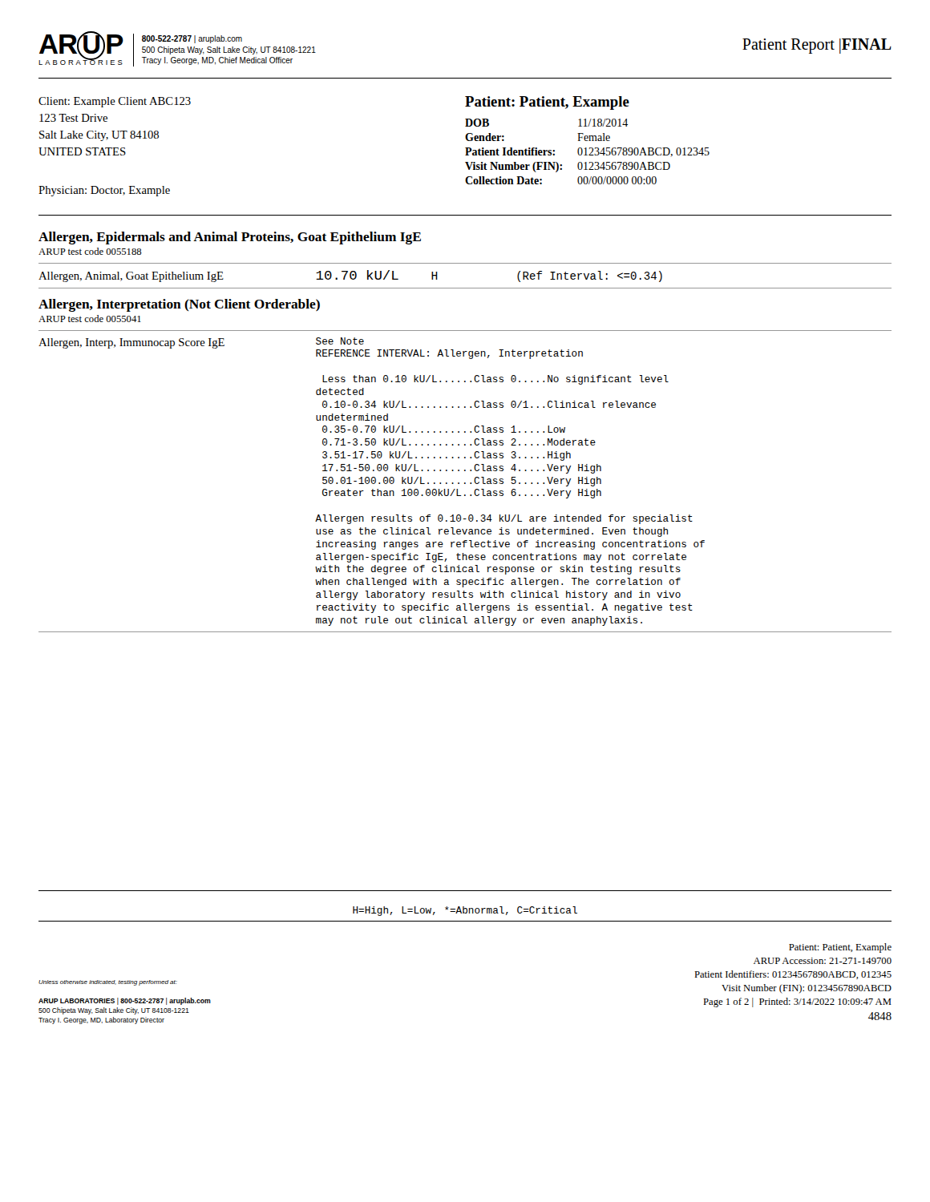ARUP
LABORATORIES
800-522-2787 | aruplab.com
500 Chipeta Way, Salt Lake City, UT 84108-1221
Tracy I. George, MD, Chief Medical Officer
Patient Report |FINAL
Client: Example Client ABC123
123 Test Drive
Salt Lake City, UT 84108
UNITED STATES
Physician: Doctor, Example
Patient: Patient, Example
| DOB | 11/18/2014 |
| Gender: | Female |
| Patient Identifiers: | 01234567890ABCD, 012345 |
| Visit Number (FIN): | 01234567890ABCD |
| Collection Date: | 00/00/0000 00:00 |
Allergen, Epidermals and Animal Proteins, Goat Epithelium IgE
ARUP test code 0055188
Allergen, Animal, Goat Epithelium IgE
10.70 kU/L
H
(Ref Interval: <=0.34)
Allergen, Interpretation (Not Client Orderable)
ARUP test code 0055041
Allergen, Interp, Immunocap Score IgE
See Note REFERENCE INTERVAL: Allergen, Interpretation Less than 0.10 kU/L......Class 0.....No significant level detected 0.10-0.34 kU/L...........Class 0/1...Clinical relevance undetermined 0.35-0.70 kU/L...........Class 1.....Low 0.71-3.50 kU/L...........Class 2.....Moderate 3.51-17.50 kU/L..........Class 3.....High 17.51-50.00 kU/L.........Class 4.....Very High 50.01-100.00 kU/L........Class 5.....Very High Greater than 100.00kU/L..Class 6.....Very High Allergen results of 0.10-0.34 kU/L are intended for specialist use as the clinical relevance is undetermined. Even though increasing ranges are reflective of increasing concentrations of allergen-specific IgE, these concentrations may not correlate with the degree of clinical response or skin testing results when challenged with a specific allergen. The correlation of allergy laboratory results with clinical history and in vivo reactivity to specific allergens is essential. A negative test may not rule out clinical allergy or even anaphylaxis.
H=High, L=Low, *=Abnormal, C=Critical
Unless otherwise indicated, testing performed at:
ARUP LABORATORIES | 800-522-2787 | aruplab.com
500 Chipeta Way, Salt Lake City, UT 84108-1221
Tracy I. George, MD, Laboratory Director
Patient: Patient, Example
ARUP Accession: 21-271-149700
Patient Identifiers: 01234567890ABCD, 012345
Visit Number (FIN): 01234567890ABCD
Page 1 of 2 | Printed: 3/14/2022 10:09:47 AM
4848